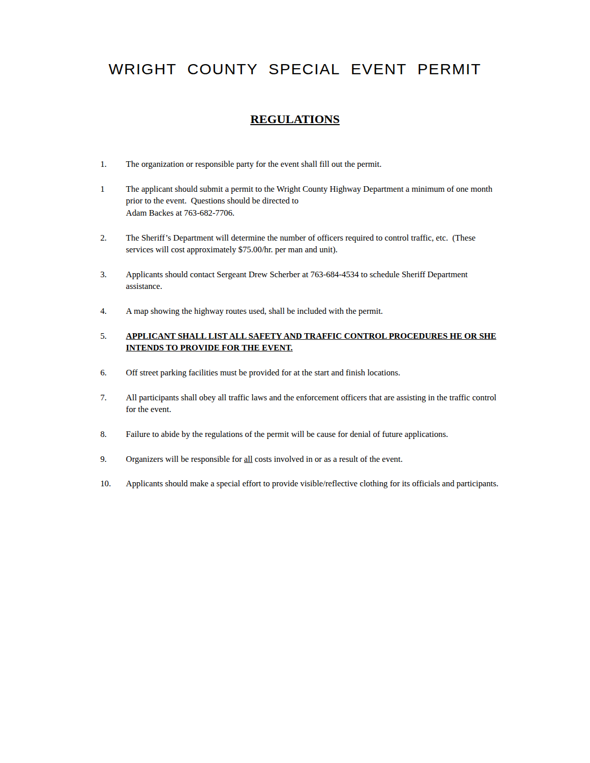WRIGHT COUNTY SPECIAL EVENT PERMIT
REGULATIONS
1. The organization or responsible party for the event shall fill out the permit.
1 The applicant should submit a permit to the Wright County Highway Department a minimum of one month prior to the event. Questions should be directed to
Adam Backes at 763-682-7706.
2. The Sheriff’s Department will determine the number of officers required to control traffic, etc. (These services will cost approximately $75.00/hr. per man and unit).
3. Applicants should contact Sergeant Drew Scherber at 763-684-4534 to schedule Sheriff Department assistance.
4. A map showing the highway routes used, shall be included with the permit.
5. APPLICANT SHALL LIST ALL SAFETY AND TRAFFIC CONTROL PROCEDURES HE OR SHE INTENDS TO PROVIDE FOR THE EVENT.
6. Off street parking facilities must be provided for at the start and finish locations.
7. All participants shall obey all traffic laws and the enforcement officers that are assisting in the traffic control for the event.
8. Failure to abide by the regulations of the permit will be cause for denial of future applications.
9. Organizers will be responsible for all costs involved in or as a result of the event.
10. Applicants should make a special effort to provide visible/reflective clothing for its officials and participants.